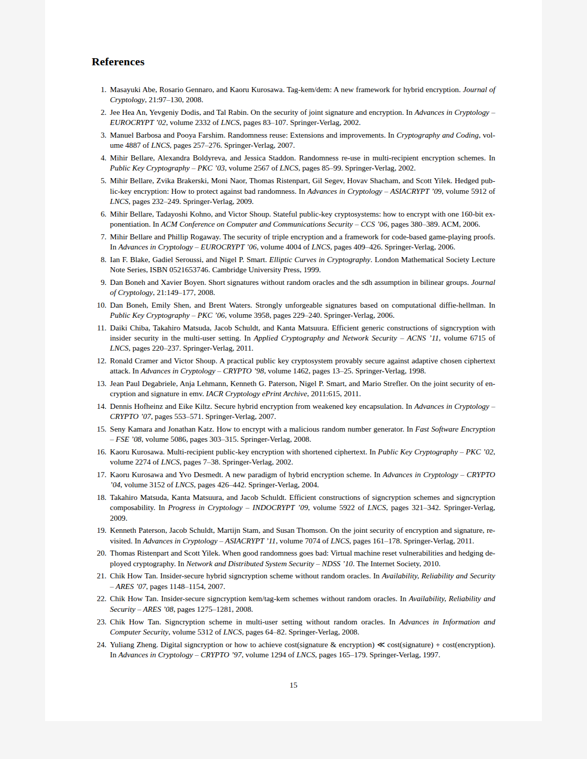References
Masayuki Abe, Rosario Gennaro, and Kaoru Kurosawa. Tag-kem/dem: A new framework for hybrid encryption. Journal of Cryptology, 21:97–130, 2008.
Jee Hea An, Yevgeniy Dodis, and Tal Rabin. On the security of joint signature and encryption. In Advances in Cryptology – EUROCRYPT ’02, volume 2332 of LNCS, pages 83–107. Springer-Verlag, 2002.
Manuel Barbosa and Pooya Farshim. Randomness reuse: Extensions and improvements. In Cryptography and Coding, volume 4887 of LNCS, pages 257–276. Springer-Verlag, 2007.
Mihir Bellare, Alexandra Boldyreva, and Jessica Staddon. Randomness re-use in multi-recipient encryption schemes. In Public Key Cryptography – PKC ’03, volume 2567 of LNCS, pages 85–99. Springer-Verlag, 2002.
Mihir Bellare, Zvika Brakerski, Moni Naor, Thomas Ristenpart, Gil Segev, Hovav Shacham, and Scott Yilek. Hedged public-key encryption: How to protect against bad randomness. In Advances in Cryptology – ASIACRYPT ’09, volume 5912 of LNCS, pages 232–249. Springer-Verlag, 2009.
Mihir Bellare, Tadayoshi Kohno, and Victor Shoup. Stateful public-key cryptosystems: how to encrypt with one 160-bit exponentiation. In ACM Conference on Computer and Communications Security – CCS ’06, pages 380–389. ACM, 2006.
Mihir Bellare and Phillip Rogaway. The security of triple encryption and a framework for code-based game-playing proofs. In Advances in Cryptology – EUROCRYPT ’06, volume 4004 of LNCS, pages 409–426. Springer-Verlag, 2006.
Ian F. Blake, Gadiel Seroussi, and Nigel P. Smart. Elliptic Curves in Cryptography. London Mathematical Society Lecture Note Series, ISBN 0521653746. Cambridge University Press, 1999.
Dan Boneh and Xavier Boyen. Short signatures without random oracles and the sdh assumption in bilinear groups. Journal of Cryptology, 21:149–177, 2008.
Dan Boneh, Emily Shen, and Brent Waters. Strongly unforgeable signatures based on computational diffie-hellman. In Public Key Cryptography – PKC ’06, volume 3958, pages 229–240. Springer-Verlag, 2006.
Daiki Chiba, Takahiro Matsuda, Jacob Schuldt, and Kanta Matsuura. Efficient generic constructions of signcryption with insider security in the multi-user setting. In Applied Cryptography and Network Security – ACNS ’11, volume 6715 of LNCS, pages 220–237. Springer-Verlag, 2011.
Ronald Cramer and Victor Shoup. A practical public key cryptosystem provably secure against adaptive chosen ciphertext attack. In Advances in Cryptology – CRYPTO ’98, volume 1462, pages 13–25. Springer-Verlag, 1998.
Jean Paul Degabriele, Anja Lehmann, Kenneth G. Paterson, Nigel P. Smart, and Mario Strefler. On the joint security of encryption and signature in emv. IACR Cryptology ePrint Archive, 2011:615, 2011.
Dennis Hofheinz and Eike Kiltz. Secure hybrid encryption from weakened key encapsulation. In Advances in Cryptology – CRYPTO ’07, pages 553–571. Springer-Verlag, 2007.
Seny Kamara and Jonathan Katz. How to encrypt with a malicious random number generator. In Fast Software Encryption – FSE ’08, volume 5086, pages 303–315. Springer-Verlag, 2008.
Kaoru Kurosawa. Multi-recipient public-key encryption with shortened ciphertext. In Public Key Cryptography – PKC ’02, volume 2274 of LNCS, pages 7–38. Springer-Verlag, 2002.
Kaoru Kurosawa and Yvo Desmedt. A new paradigm of hybrid encryption scheme. In Advances in Cryptology – CRYPTO ’04, volume 3152 of LNCS, pages 426–442. Springer-Verlag, 2004.
Takahiro Matsuda, Kanta Matsuura, and Jacob Schuldt. Efficient constructions of signcryption schemes and signcryption composability. In Progress in Cryptology – INDOCRYPT ’09, volume 5922 of LNCS, pages 321–342. Springer-Verlag, 2009.
Kenneth Paterson, Jacob Schuldt, Martijn Stam, and Susan Thomson. On the joint security of encryption and signature, revisited. In Advances in Cryptology – ASIACRYPT ’11, volume 7074 of LNCS, pages 161–178. Springer-Verlag, 2011.
Thomas Ristenpart and Scott Yilek. When good randomness goes bad: Virtual machine reset vulnerabilities and hedging deployed cryptography. In Network and Distributed System Security – NDSS ’10. The Internet Society, 2010.
Chik How Tan. Insider-secure hybrid signcryption scheme without random oracles. In Availability, Reliability and Security – ARES ’07, pages 1148–1154, 2007.
Chik How Tan. Insider-secure signcryption kem/tag-kem schemes without random oracles. In Availability, Reliability and Security – ARES ’08, pages 1275–1281, 2008.
Chik How Tan. Signcryption scheme in multi-user setting without random oracles. In Advances in Information and Computer Security, volume 5312 of LNCS, pages 64–82. Springer-Verlag, 2008.
Yuliang Zheng. Digital signcryption or how to achieve cost(signature & encryption) ≪ cost(signature) + cost(encryption). In Advances in Cryptology – CRYPTO ’97, volume 1294 of LNCS, pages 165–179. Springer-Verlag, 1997.
15